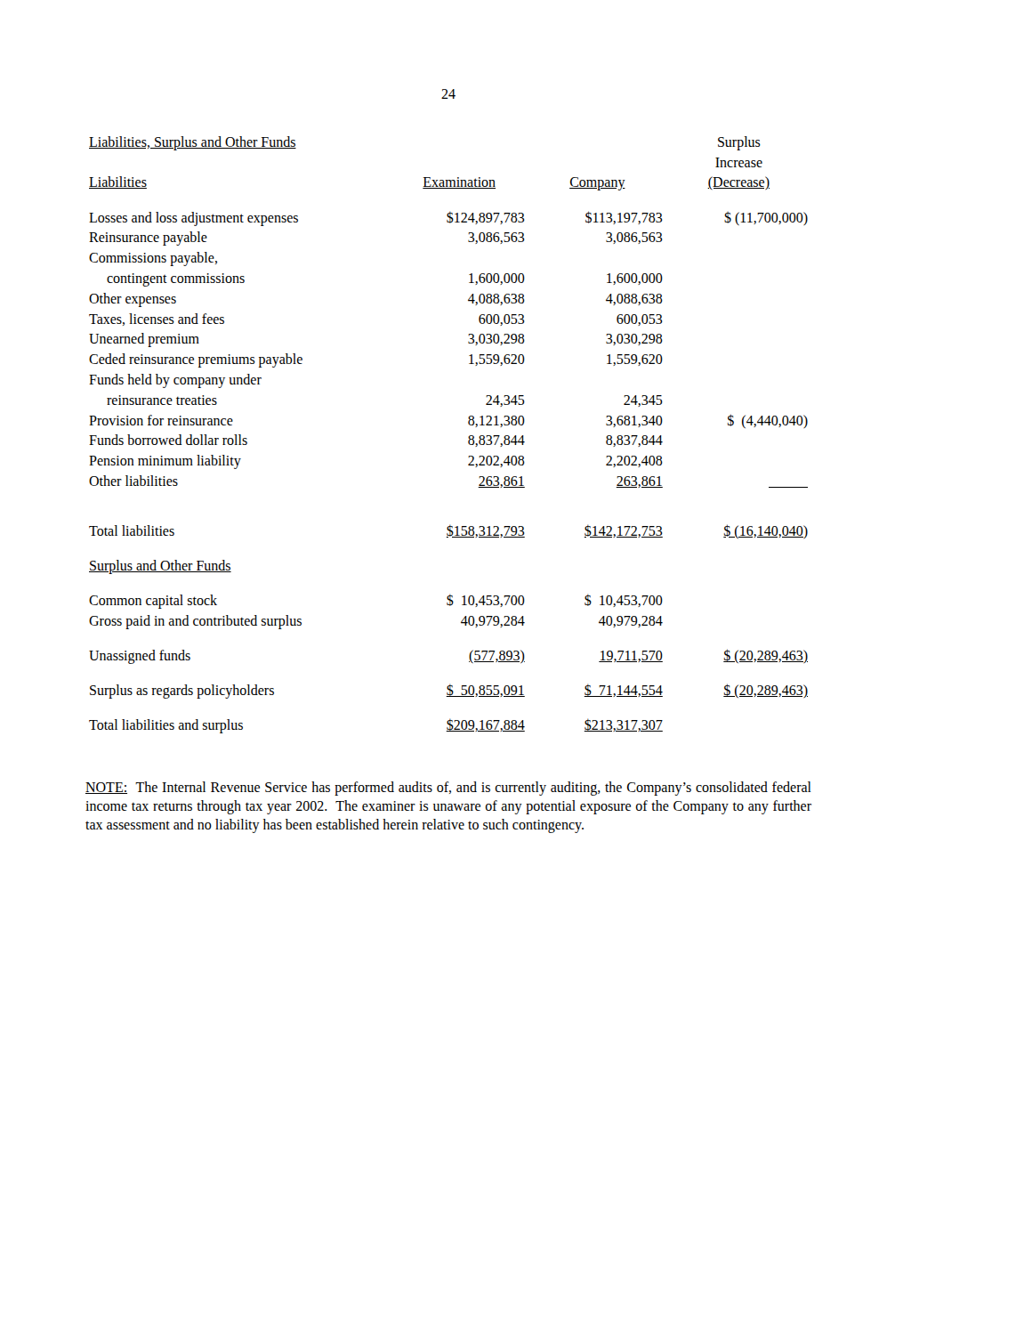24
| Liabilities, Surplus and Other Funds | | | Surplus |
| | | | Increase |
| Liabilities | Examination | Company | (Decrease) |
| Losses and loss adjustment expenses | $124,897,783 | $113,197,783 | $ (11,700,000) |
| Reinsurance payable | 3,086,563 | 3,086,563 | |
| Commissions payable, | | | |
| contingent commissions | 1,600,000 | 1,600,000 | |
| Other expenses | 4,088,638 | 4,088,638 | |
| Taxes, licenses and fees | 600,053 | 600,053 | |
| Unearned premium | 3,030,298 | 3,030,298 | |
| Ceded reinsurance premiums payable | 1,559,620 | 1,559,620 | |
| Funds held by company under | | | |
| reinsurance treaties | 24,345 | 24,345 | |
| Provision for reinsurance | 8,121,380 | 3,681,340 | $ (4,440,040) |
| Funds borrowed dollar rolls | 8,837,844 | 8,837,844 | |
| Pension minimum liability | 2,202,408 | 2,202,408 | |
| Other liabilities | 263,861 | 263,861 | |
| Total liabilities | $158,312,793 | $142,172,753 | $ (16,140,040) |
| Surplus and Other Funds | | | |
| Common capital stock | $ 10,453,700 | $ 10,453,700 | |
| Gross paid in and contributed surplus | 40,979,284 | 40,979,284 | |
| Unassigned funds | (577,893) | 19,711,570 | $ (20,289,463) |
| Surplus as regards policyholders | $ 50,855,091 | $ 71,144,554 | $ (20,289,463) |
| Total liabilities and surplus | $209,167,884 | $213,317,307 | |
NOTE: The Internal Revenue Service has performed audits of, and is currently auditing, the Company’s consolidated federal income tax returns through tax year 2002. The examiner is unaware of any potential exposure of the Company to any further tax assessment and no liability has been established herein relative to such contingency.